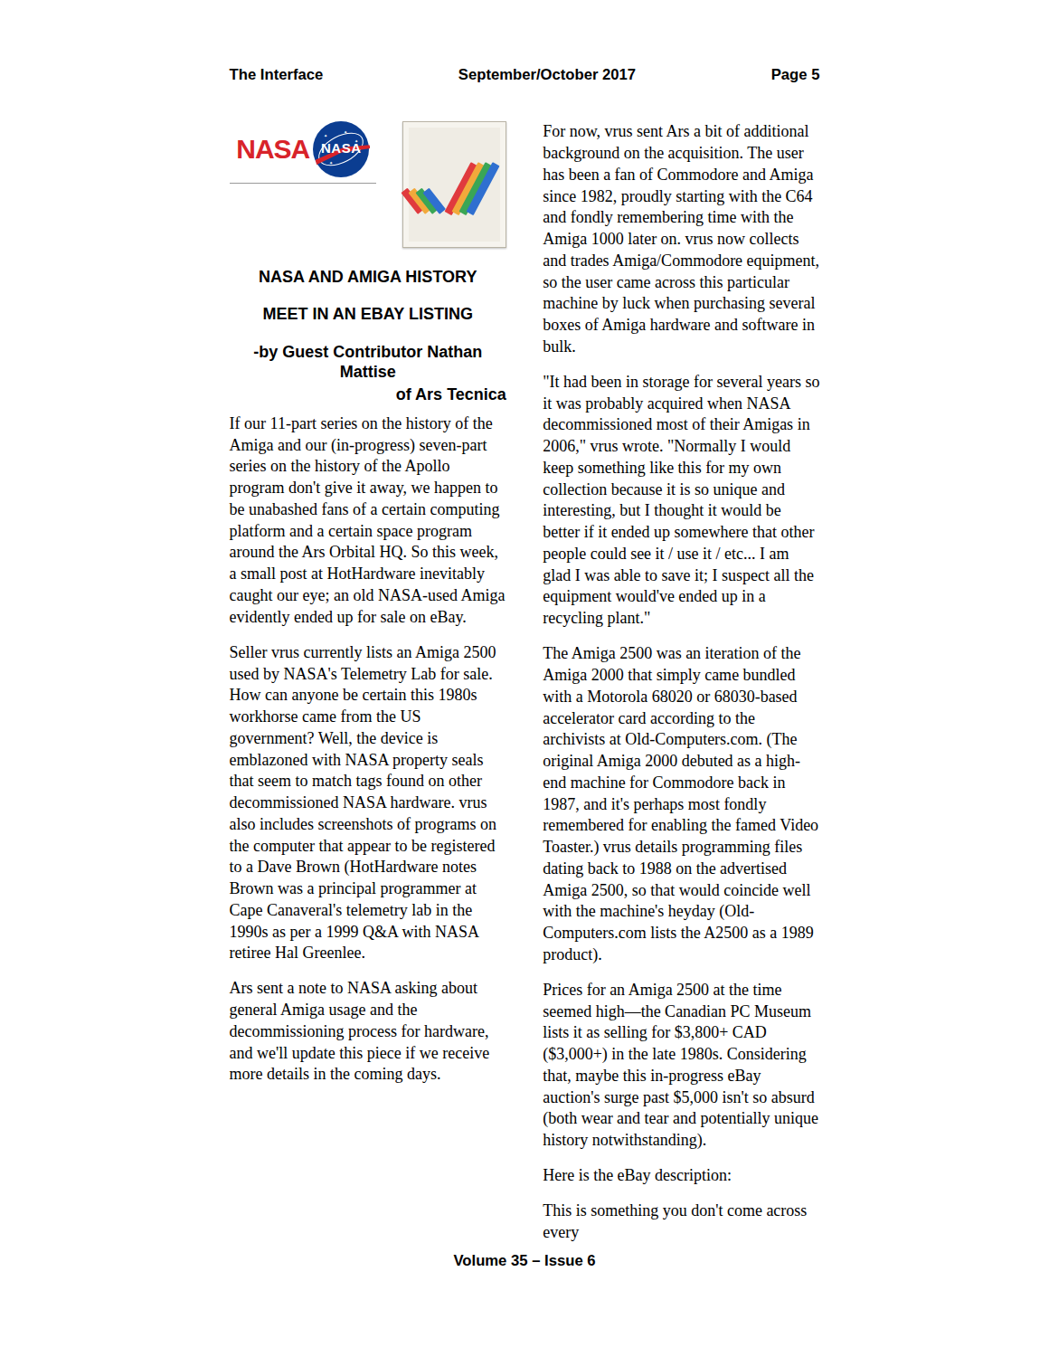The Interface
September/October 2017
Page 5
NASA ✦✦✦✦ NASA
NASA AND AMIGA HISTORY MEET IN AN EBAY LISTING -by Guest Contributor Nathan Mattise of Ars Tecnica
If our 11-part series on the history of the Amiga and our (in-progress) seven-part series on the history of the Apollo program don't give it away, we happen to be unabashed fans of a certain computing platform and a certain space program around the Ars Orbital HQ. So this week, a small post at HotHardware inevitably caught our eye; an old NASA-used Amiga evidently ended up for sale on eBay.
Seller vrus currently lists an Amiga 2500 used by NASA's Telemetry Lab for sale. How can anyone be certain this 1980s workhorse came from the US government? Well, the device is emblazoned with NASA property seals that seem to match tags found on other decommissioned NASA hardware. vrus also includes screenshots of programs on the computer that appear to be registered to a Dave Brown (HotHardware notes Brown was a principal programmer at Cape Canaveral's telemetry lab in the 1990s as per a 1999 Q&A with NASA retiree Hal Greenlee.
Ars sent a note to NASA asking about general Amiga usage and the decommissioning process for hardware, and we'll update this piece if we receive more details in the coming days.
For now, vrus sent Ars a bit of additional background on the acquisition. The user has been a fan of Commodore and Amiga since 1982, proudly starting with the C64 and fondly remembering time with the Amiga 1000 later on. vrus now collects and trades Amiga/Commodore equipment, so the user came across this particular machine by luck when purchasing several boxes of Amiga hardware and software in bulk.
"It had been in storage for several years so it was probably acquired when NASA decommissioned most of their Amigas in 2006," vrus wrote. "Normally I would keep something like this for my own collection because it is so unique and interesting, but I thought it would be better if it ended up somewhere that other people could see it / use it / etc... I am glad I was able to save it; I suspect all the equipment would've ended up in a recycling plant."
The Amiga 2500 was an iteration of the Amiga 2000 that simply came bundled with a Motorola 68020 or 68030-based accelerator card according to the archivists at Old-Computers.com. (The original Amiga 2000 debuted as a high-end machine for Commodore back in 1987, and it's perhaps most fondly remembered for enabling the famed Video Toaster.) vrus details programming files dating back to 1988 on the advertised Amiga 2500, so that would coincide well with the machine's heyday (Old-Computers.com lists the A2500 as a 1989 product).
Prices for an Amiga 2500 at the time seemed high—the Canadian PC Museum lists it as selling for $3,800+ CAD ($3,000+) in the late 1980s. Considering that, maybe this in-progress eBay auction's surge past $5,000 isn't so absurd (both wear and tear and potentially unique history notwithstanding).
Here is the eBay description:
This is something you don't come across every
Volume 35 – Issue 6